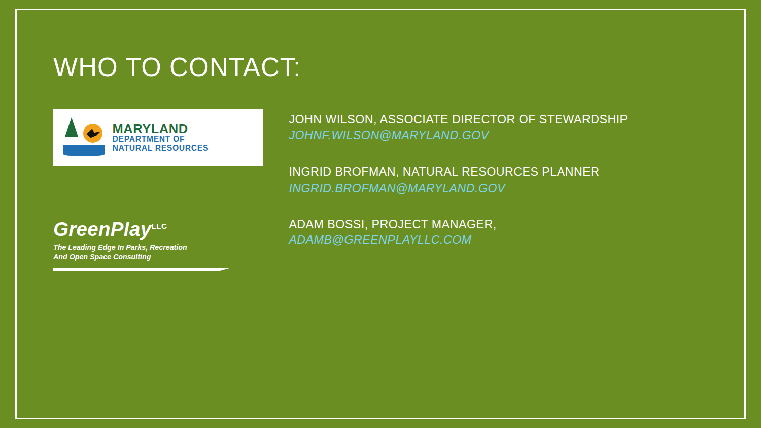Who to contact:
MARYLAND
Department of
Natural Resources
John Wilson, Associate Director of Stewardship
johnf.wilson@maryland.gov
Ingrid Brofman, Natural Resources Planner
ingrid.brofman@maryland.gov
GreenPlayLLC
The Leading Edge In Parks, Recreation
And Open Space Consulting
Adam Bossi, Project Manager,
adamb@greenplayllc.com